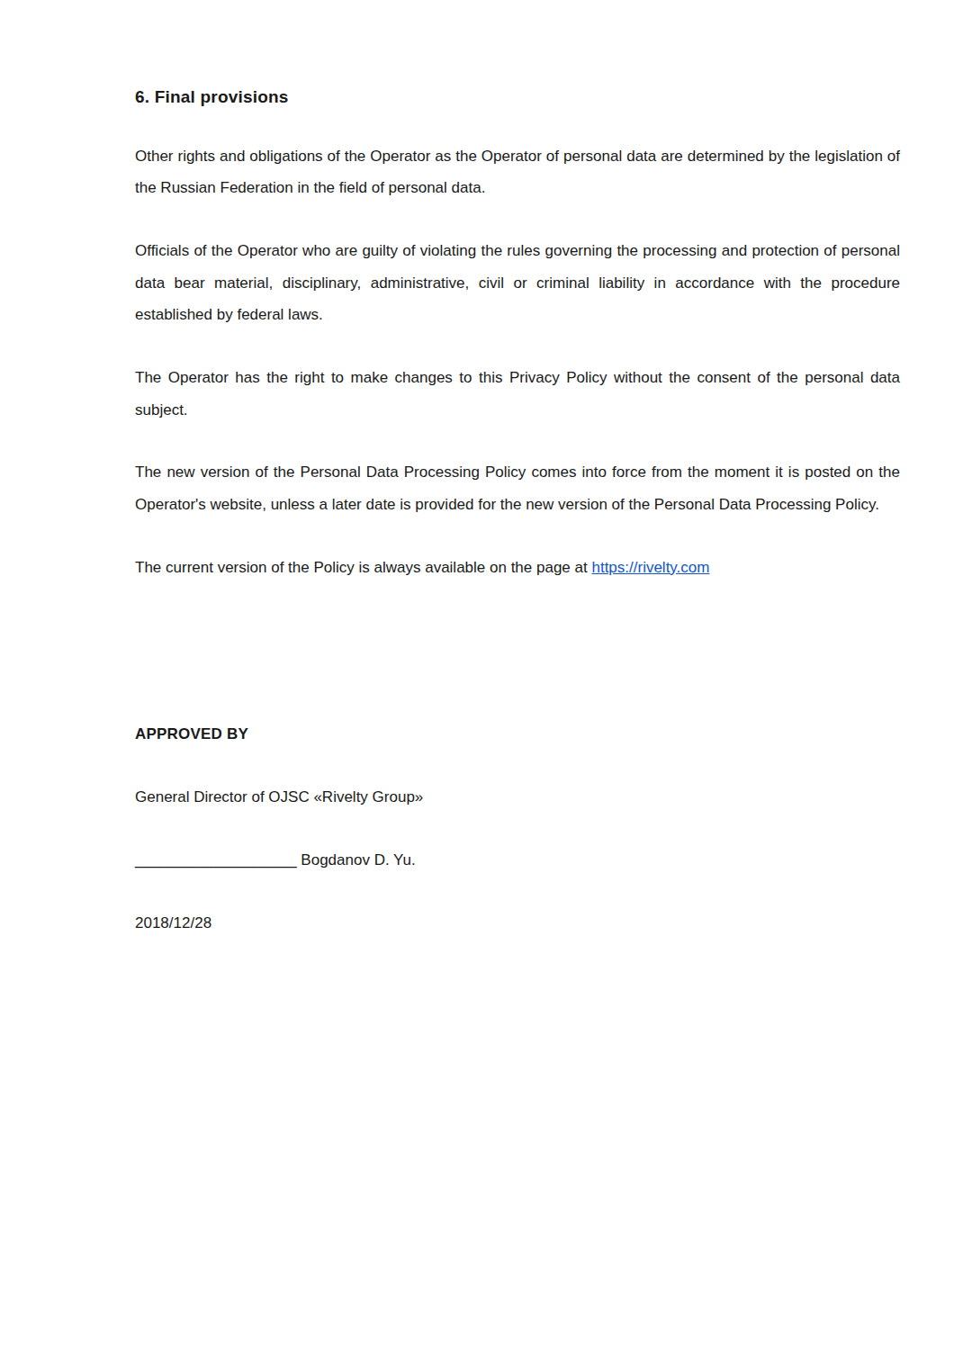6. Final provisions
Other rights and obligations of the Operator as the Operator of personal data are determined by the legislation of the Russian Federation in the field of personal data.
Officials of the Operator who are guilty of violating the rules governing the processing and protection of personal data bear material, disciplinary, administrative, civil or criminal liability in accordance with the procedure established by federal laws.
The Operator has the right to make changes to this Privacy Policy without the consent of the personal data subject.
The new version of the Personal Data Processing Policy comes into force from the moment it is posted on the Operator's website, unless a later date is provided for the new version of the Personal Data Processing Policy.
The current version of the Policy is always available on the page at https://rivelty.com
APPROVED BY
General Director of OJSC «Rivelty Group»
___________________ Bogdanov D. Yu.
2018/12/28